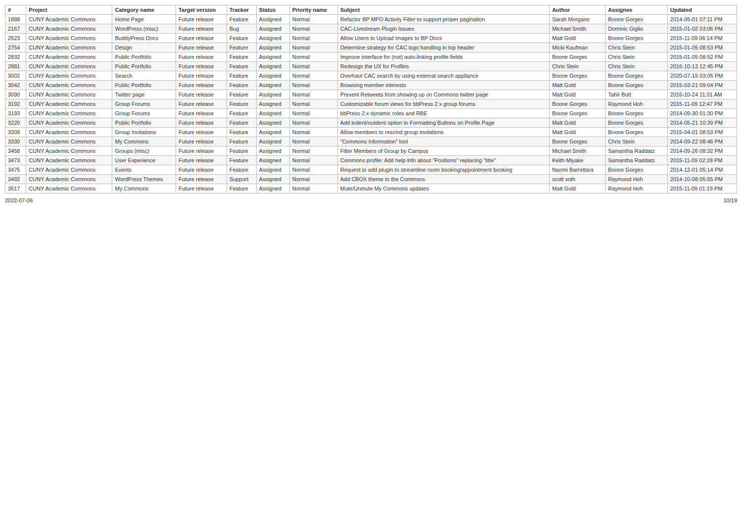| # | Project | Category name | Target version | Tracker | Status | Priority name | Subject | Author | Assignee | Updated |
| --- | --- | --- | --- | --- | --- | --- | --- | --- | --- | --- |
| 1888 | CUNY Academic Commons | Home Page | Future release | Feature | Assigned | Normal | Refactor BP MPO Activity Filter to support proper pagination | Sarah Morgano | Boone Gorges | 2014-05-01 07:11 PM |
| 2167 | CUNY Academic Commons | WordPress (misc) | Future release | Bug | Assigned | Normal | CAC-Livestream Plugin Issues | Michael Smith | Dominic Giglio | 2015-01-02 03:06 PM |
| 2523 | CUNY Academic Commons | BuddyPress Docs | Future release | Feature | Assigned | Normal | Allow Users to Upload Images to BP Docs | Matt Gold | Boone Gorges | 2015-11-09 06:14 PM |
| 2754 | CUNY Academic Commons | Design | Future release | Feature | Assigned | Normal | Determine strategy for CAC logo handling in top header | Micki Kaufman | Chris Stein | 2015-01-05 08:53 PM |
| 2832 | CUNY Academic Commons | Public Portfolio | Future release | Feature | Assigned | Normal | Improve interface for (not) auto-linking profile fields | Boone Gorges | Chris Stein | 2015-01-05 08:52 PM |
| 2881 | CUNY Academic Commons | Public Portfolio | Future release | Feature | Assigned | Normal | Redesign the UX for Profiles | Chris Stein | Chris Stein | 2016-10-13 12:45 PM |
| 3002 | CUNY Academic Commons | Search | Future release | Feature | Assigned | Normal | Overhaul CAC search by using external search appliance | Boone Gorges | Boone Gorges | 2020-07-15 03:05 PM |
| 3042 | CUNY Academic Commons | Public Portfolio | Future release | Feature | Assigned | Normal | Browsing member interests | Matt Gold | Boone Gorges | 2015-03-21 09:04 PM |
| 3090 | CUNY Academic Commons | Twitter page | Future release | Feature | Assigned | Normal | Prevent Retweets from showing up on Commons twitter page | Matt Gold | Tahir Butt | 2016-10-24 11:31 AM |
| 3192 | CUNY Academic Commons | Group Forums | Future release | Feature | Assigned | Normal | Customizable forum views for bbPress 2.x group forums | Boone Gorges | Raymond Hoh | 2015-11-09 12:47 PM |
| 3193 | CUNY Academic Commons | Group Forums | Future release | Feature | Assigned | Normal | bbPress 2.x dynamic roles and RBE | Boone Gorges | Boone Gorges | 2014-09-30 01:30 PM |
| 3220 | CUNY Academic Commons | Public Portfolio | Future release | Feature | Assigned | Normal | Add indent/outdent option to Formatting Buttons on Profile Page | Matt Gold | Boone Gorges | 2014-05-21 10:39 PM |
| 3308 | CUNY Academic Commons | Group Invitations | Future release | Feature | Assigned | Normal | Allow members to rescind group invitations | Matt Gold | Boone Gorges | 2015-04-01 08:53 PM |
| 3330 | CUNY Academic Commons | My Commons | Future release | Feature | Assigned | Normal | "Commons Information" tool | Boone Gorges | Chris Stein | 2014-09-22 08:46 PM |
| 3458 | CUNY Academic Commons | Groups (misc) | Future release | Feature | Assigned | Normal | Filter Members of Group by Campus | Michael Smith | Samantha Raddatz | 2014-09-26 08:32 PM |
| 3473 | CUNY Academic Commons | User Experience | Future release | Feature | Assigned | Normal | Commons profile: Add help info about "Positions" replacing "title" | Keith Miyake | Samantha Raddatz | 2015-11-09 02:28 PM |
| 3475 | CUNY Academic Commons | Events | Future release | Feature | Assigned | Normal | Request to add plugin to streamline room booking/appointment booking | Naomi Barrettara | Boone Gorges | 2014-12-01 05:14 PM |
| 3492 | CUNY Academic Commons | WordPress Themes | Future release | Support | Assigned | Normal | Add CBOX theme to the Commons | scott voth | Raymond Hoh | 2014-10-08 05:55 PM |
| 3517 | CUNY Academic Commons | My Commons | Future release | Feature | Assigned | Normal | Mute/Unmute My Commons updates | Matt Gold | Raymond Hoh | 2015-11-09 01:19 PM |
2022-07-06 10/19